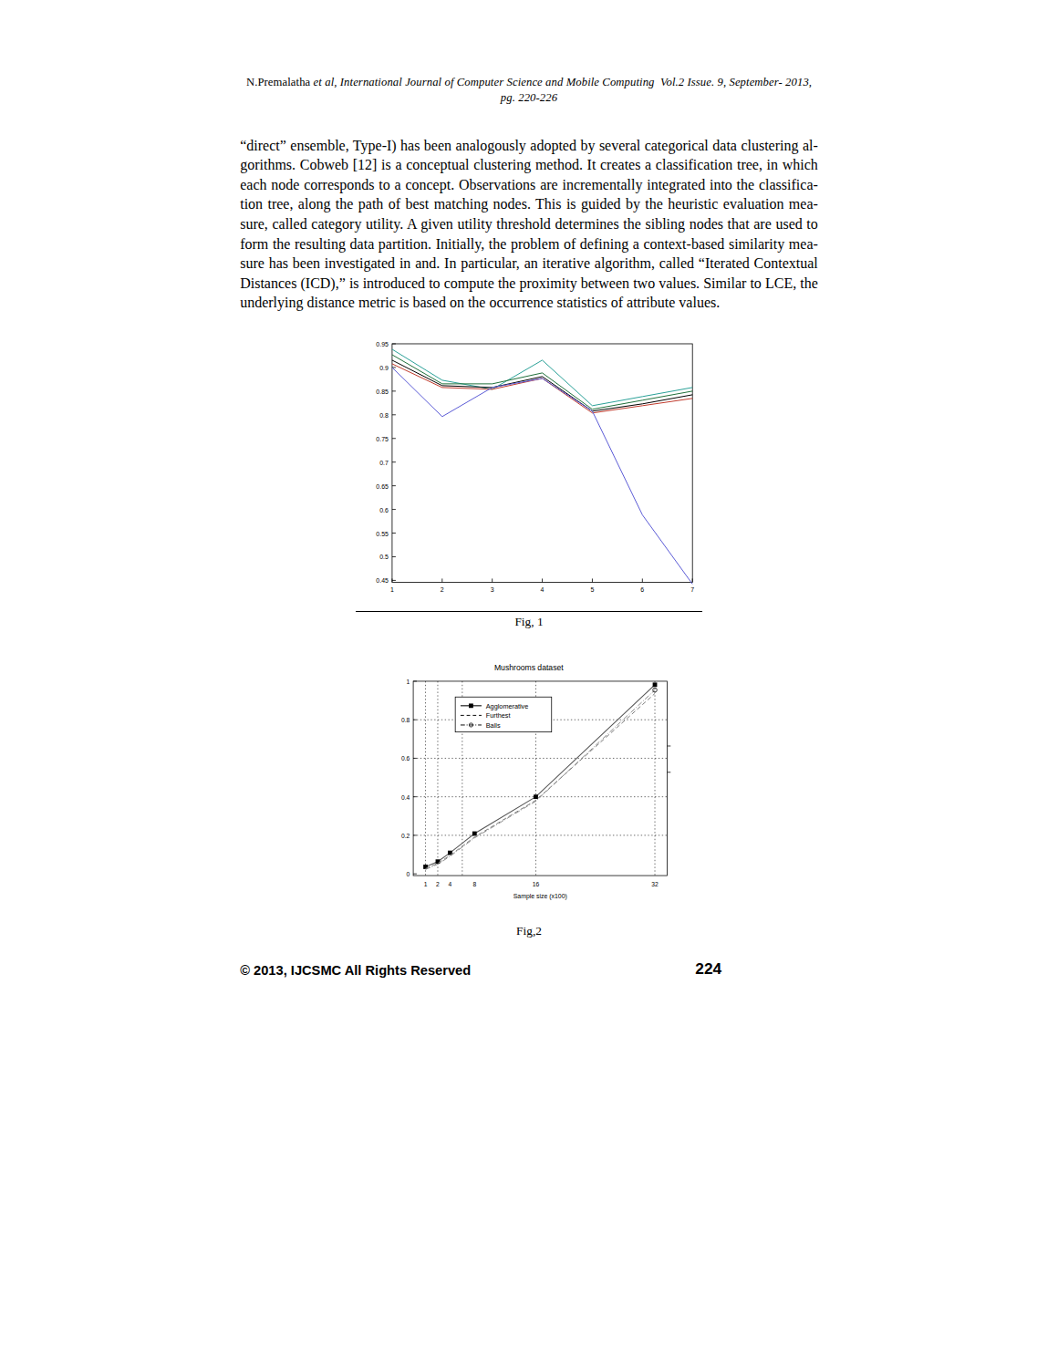N.Premalatha et al, International Journal of Computer Science and Mobile Computing Vol.2 Issue. 9, September- 2013, pg. 220-226
“direct” ensemble, Type-I) has been analogously adopted by several categorical data clustering algorithms. Cobweb [12] is a conceptual clustering method. It creates a classification tree, in which each node corresponds to a concept. Observations are incrementally integrated into the classification tree, along the path of best matching nodes. This is guided by the heuristic evaluation measure, called category utility. A given utility threshold determines the sibling nodes that are used to form the resulting data partition. Initially, the problem of defining a context-based similarity measure has been investigated in and. In particular, an iterative algorithm, called “Iterated Contextual Distances (ICD),” is introduced to compute the proximity between two values. Similar to LCE, the underlying distance metric is based on the occurrence statistics of attribute values.
0.95 0.9 0.85 0.8 0.75 0.7 0.65 0.6 0.55 0.5 0.45 1 2 3 4 5 6 7
Fig, 1
Mushrooms dataset 1 0.8 0.6 0.4 0.2 0 1 2 4 8 16 32 Sample size (x100) Agglomerative Furthest Balls
Fig,2
© 2013, IJCSMC All Rights Reserved
224